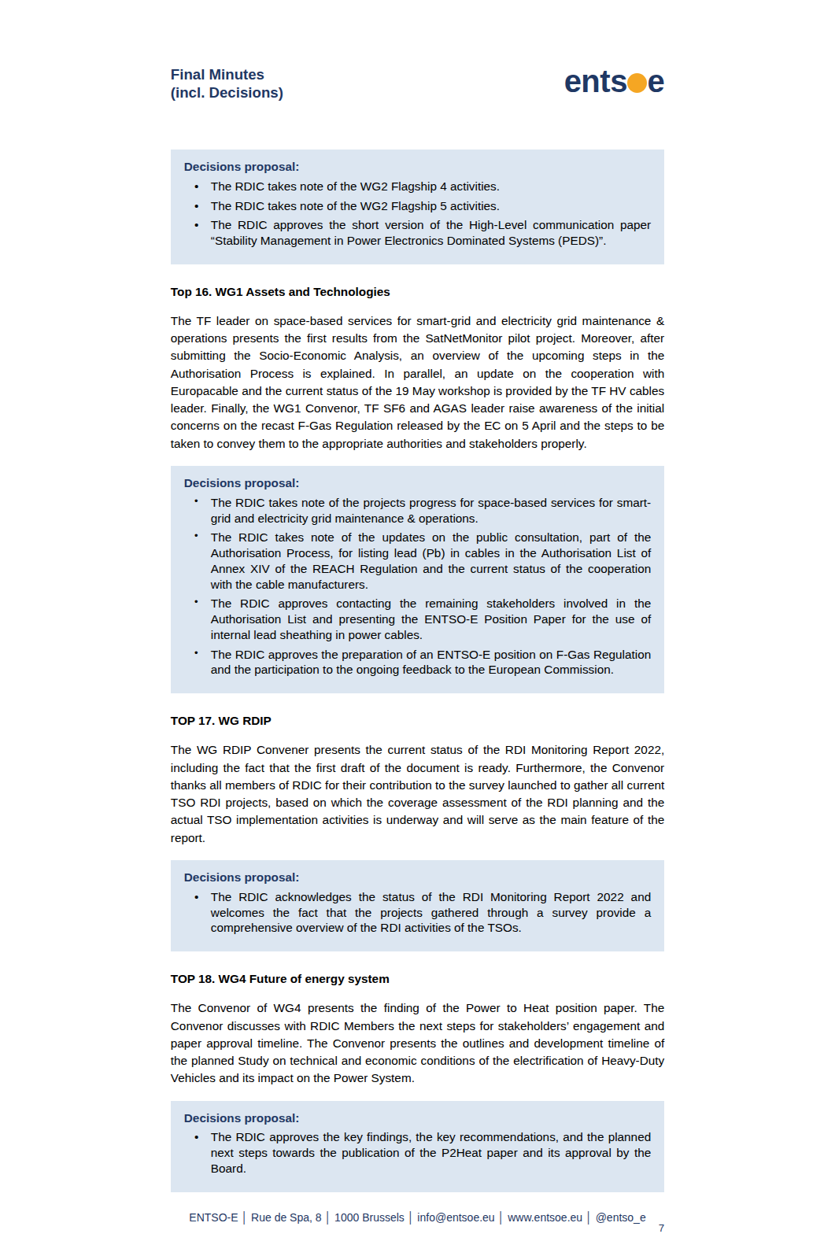Final Minutes
(incl. Decisions)
ents e
Decisions proposal:
The RDIC takes note of the WG2 Flagship 4 activities.
The RDIC takes note of the WG2 Flagship 5 activities.
The RDIC approves the short version of the High-Level communication paper “Stability Management in Power Electronics Dominated Systems (PEDS)”.
Top 16. WG1 Assets and Technologies
The TF leader on space-based services for smart-grid and electricity grid maintenance & operations presents the first results from the SatNetMonitor pilot project. Moreover, after submitting the Socio-Economic Analysis, an overview of the upcoming steps in the Authorisation Process is explained. In parallel, an update on the cooperation with Europacable and the current status of the 19 May workshop is provided by the TF HV cables leader. Finally, the WG1 Convenor, TF SF6 and AGAS leader raise awareness of the initial concerns on the recast F-Gas Regulation released by the EC on 5 April and the steps to be taken to convey them to the appropriate authorities and stakeholders properly.
Decisions proposal:
The RDIC takes note of the projects progress for space-based services for smart-grid and electricity grid maintenance & operations.
The RDIC takes note of the updates on the public consultation, part of the Authorisation Process, for listing lead (Pb) in cables in the Authorisation List of Annex XIV of the REACH Regulation and the current status of the cooperation with the cable manufacturers.
The RDIC approves contacting the remaining stakeholders involved in the Authorisation List and presenting the ENTSO-E Position Paper for the use of internal lead sheathing in power cables.
The RDIC approves the preparation of an ENTSO-E position on F-Gas Regulation and the participation to the ongoing feedback to the European Commission.
TOP 17. WG RDIP
The WG RDIP Convener presents the current status of the RDI Monitoring Report 2022, including the fact that the first draft of the document is ready. Furthermore, the Convenor thanks all members of RDIC for their contribution to the survey launched to gather all current TSO RDI projects, based on which the coverage assessment of the RDI planning and the actual TSO implementation activities is underway and will serve as the main feature of the report.
Decisions proposal:
The RDIC acknowledges the status of the RDI Monitoring Report 2022 and welcomes the fact that the projects gathered through a survey provide a comprehensive overview of the RDI activities of the TSOs.
TOP 18. WG4 Future of energy system
The Convenor of WG4 presents the finding of the Power to Heat position paper. The Convenor discusses with RDIC Members the next steps for stakeholders’ engagement and paper approval timeline. The Convenor presents the outlines and development timeline of the planned Study on technical and economic conditions of the electrification of Heavy-Duty Vehicles and its impact on the Power System.
Decisions proposal:
The RDIC approves the key findings, the key recommendations, and the planned next steps towards the publication of the P2Heat paper and its approval by the Board.
ENTSO-E │ Rue de Spa, 8 │ 1000 Brussels │ info@entsoe.eu │ www.entsoe.eu │ @entso_e
7